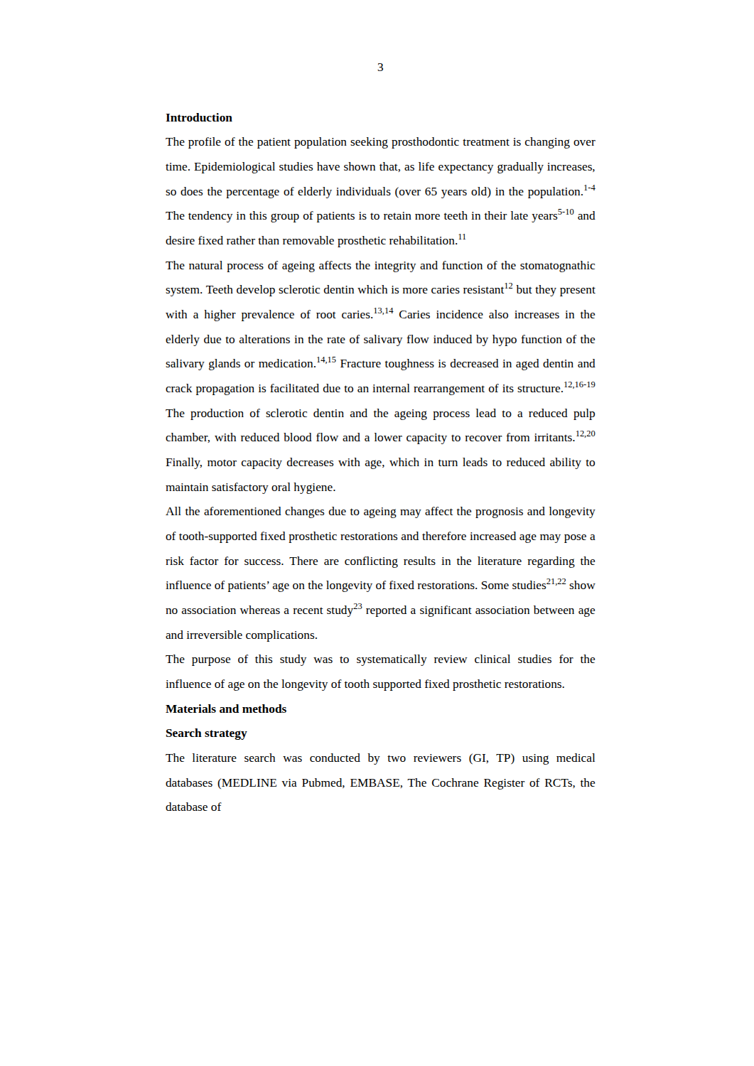3
Introduction
The profile of the patient population seeking prosthodontic treatment is changing over time. Epidemiological studies have shown that, as life expectancy gradually increases, so does the percentage of elderly individuals (over 65 years old) in the population.1-4 The tendency in this group of patients is to retain more teeth in their late years5-10 and desire fixed rather than removable prosthetic rehabilitation.11
The natural process of ageing affects the integrity and function of the stomatognathic system. Teeth develop sclerotic dentin which is more caries resistant12 but they present with a higher prevalence of root caries.13,14 Caries incidence also increases in the elderly due to alterations in the rate of salivary flow induced by hypo function of the salivary glands or medication.14,15 Fracture toughness is decreased in aged dentin and crack propagation is facilitated due to an internal rearrangement of its structure.12,16-19 The production of sclerotic dentin and the ageing process lead to a reduced pulp chamber, with reduced blood flow and a lower capacity to recover from irritants.12,20 Finally, motor capacity decreases with age, which in turn leads to reduced ability to maintain satisfactory oral hygiene.
All the aforementioned changes due to ageing may affect the prognosis and longevity of tooth-supported fixed prosthetic restorations and therefore increased age may pose a risk factor for success. There are conflicting results in the literature regarding the influence of patients’ age on the longevity of fixed restorations. Some studies21,22 show no association whereas a recent study23 reported a significant association between age and irreversible complications.
The purpose of this study was to systematically review clinical studies for the influence of age on the longevity of tooth supported fixed prosthetic restorations.
Materials and methods
Search strategy
The literature search was conducted by two reviewers (GI, TP) using medical databases (MEDLINE via Pubmed, EMBASE, The Cochrane Register of RCTs, the database of